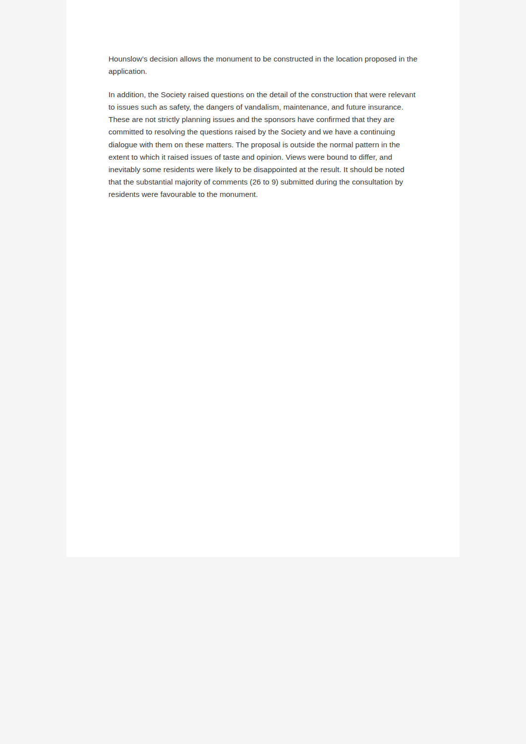Hounslow’s decision allows the monument to be constructed in the location proposed in the application.
In addition, the Society raised questions on the detail of the construction that were relevant to issues such as safety, the dangers of vandalism, maintenance, and future insurance. These are not strictly planning issues and the sponsors have confirmed that they are committed to resolving the questions raised by the Society and we have a continuing dialogue with them on these matters. The proposal is outside the normal pattern in the extent to which it raised issues of taste and opinion. Views were bound to differ, and inevitably some residents were likely to be disappointed at the result. It should be noted that the substantial majority of comments (26 to 9) submitted during the consultation by residents were favourable to the monument.